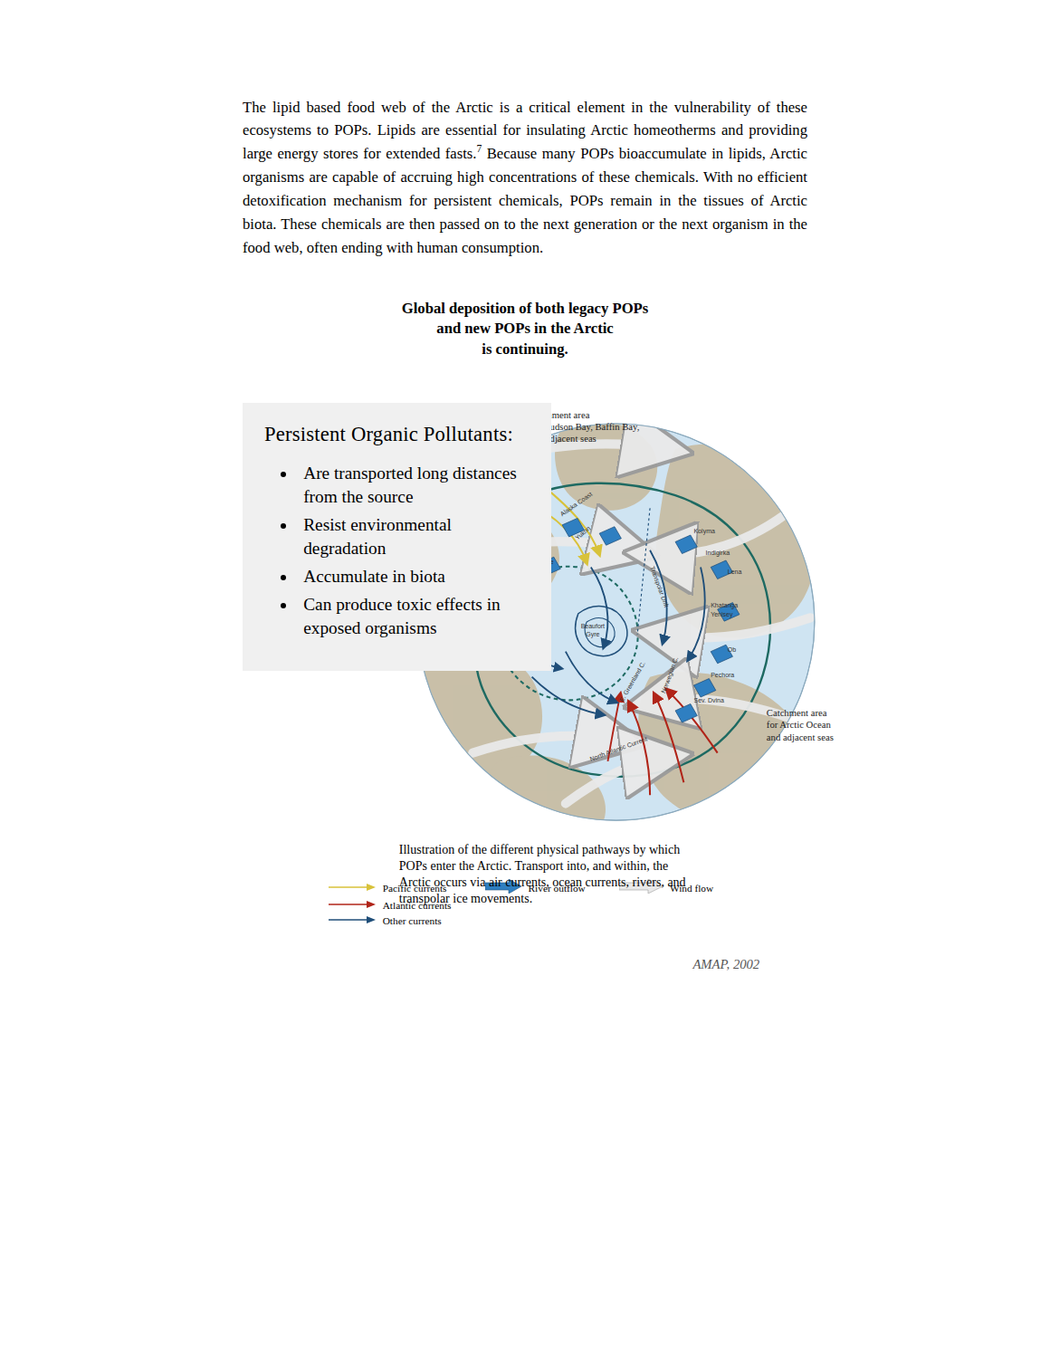The lipid based food web of the Arctic is a critical element in the vulnerability of these ecosystems to POPs. Lipids are essential for insulating Arctic homeotherms and providing large energy stores for extended fasts.7 Because many POPs bioaccumulate in lipids, Arctic organisms are capable of accruing high concentrations of these chemicals. With no efficient detoxification mechanism for persistent chemicals, POPs remain in the tissues of Arctic biota. These chemicals are then passed on to the next generation or the next organism in the food web, often ending with human consumption.
Global deposition of both legacy POPs
and new POPs in the Arctic
is continuing.
Persistent Organic Pollutants:
Are transported long distances from the source
Resist environmental degradation
Accumulate in biota
Can produce toxic effects in exposed organisms
Alaska Coast Yukon Mackenzie Beaufort Gyre Transpolar Drift Kolyma Indigirka Lena Khatanga Yenisey Ob Pechora Sev. Dvina Labrador Current E. Greenland C. Norwegian C. North Atlantic Current
Catchment area
for Hudson Bay, Baffin Bay,
and adjacent seas
Catchment area
for Arctic Ocean
and adjacent seas
Illustration of the different physical pathways by which POPs enter the Arctic. Transport into, and within, the Arctic occurs via air currents, ocean currents, rivers, and transpolar ice movements.
| | Pacific currents | | River outflow | | Wind flow |
| | Atlantic currents | |
| | Other currents | |
AMAP, 2002